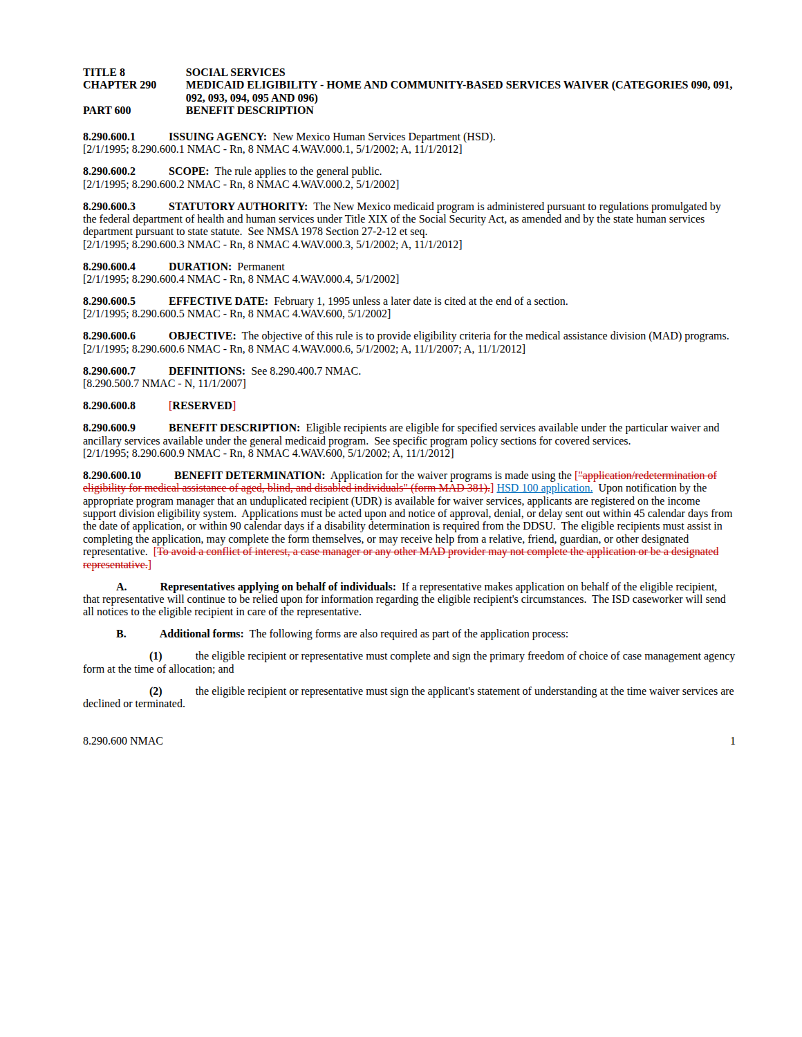TITLE 8
SOCIAL SERVICES
CHAPTER 290
MEDICAID ELIGIBILITY - HOME AND COMMUNITY-BASED SERVICES WAIVER (CATEGORIES 090, 091, 092, 093, 094, 095 AND 096)
PART 600
BENEFIT DESCRIPTION
8.290.600.1 ISSUING AGENCY: New Mexico Human Services Department (HSD).
[2/1/1995; 8.290.600.1 NMAC - Rn, 8 NMAC 4.WAV.000.1, 5/1/2002; A, 11/1/2012]
8.290.600.2 SCOPE: The rule applies to the general public.
[2/1/1995; 8.290.600.2 NMAC - Rn, 8 NMAC 4.WAV.000.2, 5/1/2002]
8.290.600.3 STATUTORY AUTHORITY: The New Mexico medicaid program is administered pursuant to regulations promulgated by the federal department of health and human services under Title XIX of the Social Security Act, as amended and by the state human services department pursuant to state statute. See NMSA 1978 Section 27-2-12 et seq.
[2/1/1995; 8.290.600.3 NMAC - Rn, 8 NMAC 4.WAV.000.3, 5/1/2002; A, 11/1/2012]
8.290.600.4 DURATION: Permanent
[2/1/1995; 8.290.600.4 NMAC - Rn, 8 NMAC 4.WAV.000.4, 5/1/2002]
8.290.600.5 EFFECTIVE DATE: February 1, 1995 unless a later date is cited at the end of a section.
[2/1/1995; 8.290.600.5 NMAC - Rn, 8 NMAC 4.WAV.600, 5/1/2002]
8.290.600.6 OBJECTIVE: The objective of this rule is to provide eligibility criteria for the medical assistance division (MAD) programs.
[2/1/1995; 8.290.600.6 NMAC - Rn, 8 NMAC 4.WAV.000.6, 5/1/2002; A, 11/1/2007; A, 11/1/2012]
8.290.600.7 DEFINITIONS: See 8.290.400.7 NMAC.
[8.290.500.7 NMAC - N, 11/1/2007]
8.290.600.8 [RESERVED]
8.290.600.9 BENEFIT DESCRIPTION: Eligible recipients are eligible for specified services available under the particular waiver and ancillary services available under the general medicaid program. See specific program policy sections for covered services.
[2/1/1995; 8.290.600.9 NMAC - Rn, 8 NMAC 4.WAV.600, 5/1/2002; A, 11/1/2012]
8.290.600.10 BENEFIT DETERMINATION: Application for the waiver programs is made using the ["application/redetermination of eligibility for medical assistance of aged, blind, and disabled individuals" (form MAD 381).] HSD 100 application. Upon notification by the appropriate program manager that an unduplicated recipient (UDR) is available for waiver services, applicants are registered on the income support division eligibility system. Applications must be acted upon and notice of approval, denial, or delay sent out within 45 calendar days from the date of application, or within 90 calendar days if a disability determination is required from the DDSU. The eligible recipients must assist in completing the application, may complete the form themselves, or may receive help from a relative, friend, guardian, or other designated representative. [To avoid a conflict of interest, a case manager or any other MAD provider may not complete the application or be a designated representative.]
A. Representatives applying on behalf of individuals: If a representative makes application on behalf of the eligible recipient, that representative will continue to be relied upon for information regarding the eligible recipient's circumstances. The ISD caseworker will send all notices to the eligible recipient in care of the representative.
B. Additional forms: The following forms are also required as part of the application process:
(1) the eligible recipient or representative must complete and sign the primary freedom of choice of case management agency form at the time of allocation; and
(2) the eligible recipient or representative must sign the applicant's statement of understanding at the time waiver services are declined or terminated.
8.290.600 NMAC
1